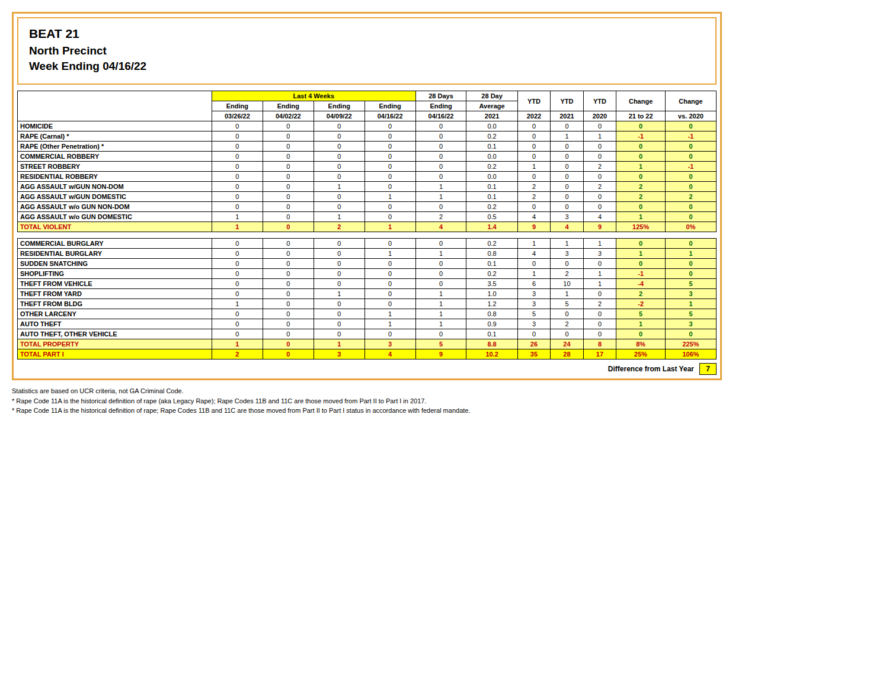BEAT 21
North Precinct
Week Ending 04/16/22
| | Last 4 Weeks | 28 Days | 28 Day | YTD | YTD | YTD | Change | Change |
| --- | --- | --- | --- | --- | --- | --- | --- | --- |
| Ending | Ending | Ending | Ending | Ending | Average |
| 03/26/22 | 04/02/22 | 04/09/22 | 04/16/22 | 04/16/22 | 2021 | 2022 | 2021 | 2020 | 21 to 22 | vs. 2020 |
| HOMICIDE | 0 | 0 | 0 | 0 | 0 | 0.0 | 0 | 0 | 0 | 0 | 0 |
| RAPE (Carnal) * | 0 | 0 | 0 | 0 | 0 | 0.2 | 0 | 1 | 1 | -1 | -1 |
| RAPE (Other Penetration) * | 0 | 0 | 0 | 0 | 0 | 0.1 | 0 | 0 | 0 | 0 | 0 |
| COMMERCIAL ROBBERY | 0 | 0 | 0 | 0 | 0 | 0.0 | 0 | 0 | 0 | 0 | 0 |
| STREET ROBBERY | 0 | 0 | 0 | 0 | 0 | 0.2 | 1 | 0 | 2 | 1 | -1 |
| RESIDENTIAL ROBBERY | 0 | 0 | 0 | 0 | 0 | 0.0 | 0 | 0 | 0 | 0 | 0 |
| AGG ASSAULT w/GUN NON-DOM | 0 | 0 | 1 | 0 | 1 | 0.1 | 2 | 0 | 2 | 2 | 0 |
| AGG ASSAULT w/GUN DOMESTIC | 0 | 0 | 0 | 1 | 1 | 0.1 | 2 | 0 | 0 | 2 | 2 |
| AGG ASSAULT w/o GUN NON-DOM | 0 | 0 | 0 | 0 | 0 | 0.2 | 0 | 0 | 0 | 0 | 0 |
| AGG ASSAULT w/o GUN DOMESTIC | 1 | 0 | 1 | 0 | 2 | 0.5 | 4 | 3 | 4 | 1 | 0 |
| TOTAL VIOLENT | 1 | 0 | 2 | 1 | 4 | 1.4 | 9 | 4 | 9 | 125% | 0% |
| COMMERCIAL BURGLARY | 0 | 0 | 0 | 0 | 0 | 0.2 | 1 | 1 | 1 | 0 | 0 |
| RESIDENTIAL BURGLARY | 0 | 0 | 0 | 1 | 1 | 0.8 | 4 | 3 | 3 | 1 | 1 |
| SUDDEN SNATCHING | 0 | 0 | 0 | 0 | 0 | 0.1 | 0 | 0 | 0 | 0 | 0 |
| SHOPLIFTING | 0 | 0 | 0 | 0 | 0 | 0.2 | 1 | 2 | 1 | -1 | 0 |
| THEFT FROM VEHICLE | 0 | 0 | 0 | 0 | 0 | 3.5 | 6 | 10 | 1 | -4 | 5 |
| THEFT FROM YARD | 0 | 0 | 1 | 0 | 1 | 1.0 | 3 | 1 | 0 | 2 | 3 |
| THEFT FROM BLDG | 1 | 0 | 0 | 0 | 1 | 1.2 | 3 | 5 | 2 | -2 | 1 |
| OTHER LARCENY | 0 | 0 | 0 | 1 | 1 | 0.8 | 5 | 0 | 0 | 5 | 5 |
| AUTO THEFT | 0 | 0 | 0 | 1 | 1 | 0.9 | 3 | 2 | 0 | 1 | 3 |
| AUTO THEFT, OTHER VEHICLE | 0 | 0 | 0 | 0 | 0 | 0.1 | 0 | 0 | 0 | 0 | 0 |
| TOTAL PROPERTY | 1 | 0 | 1 | 3 | 5 | 8.8 | 26 | 24 | 8 | 8% | 225% |
| TOTAL PART I | 2 | 0 | 3 | 4 | 9 | 10.2 | 35 | 28 | 17 | 25% | 106% |
Difference from Last Year 7
Statistics are based on UCR criteria, not GA Criminal Code.
* Rape Code 11A is the historical definition of rape (aka Legacy Rape); Rape Codes 11B and 11C are those moved from Part II to Part I in 2017.
* Rape Code 11A is the historical definition of rape; Rape Codes 11B and 11C are those moved from Part II to Part I status in accordance with federal mandate.